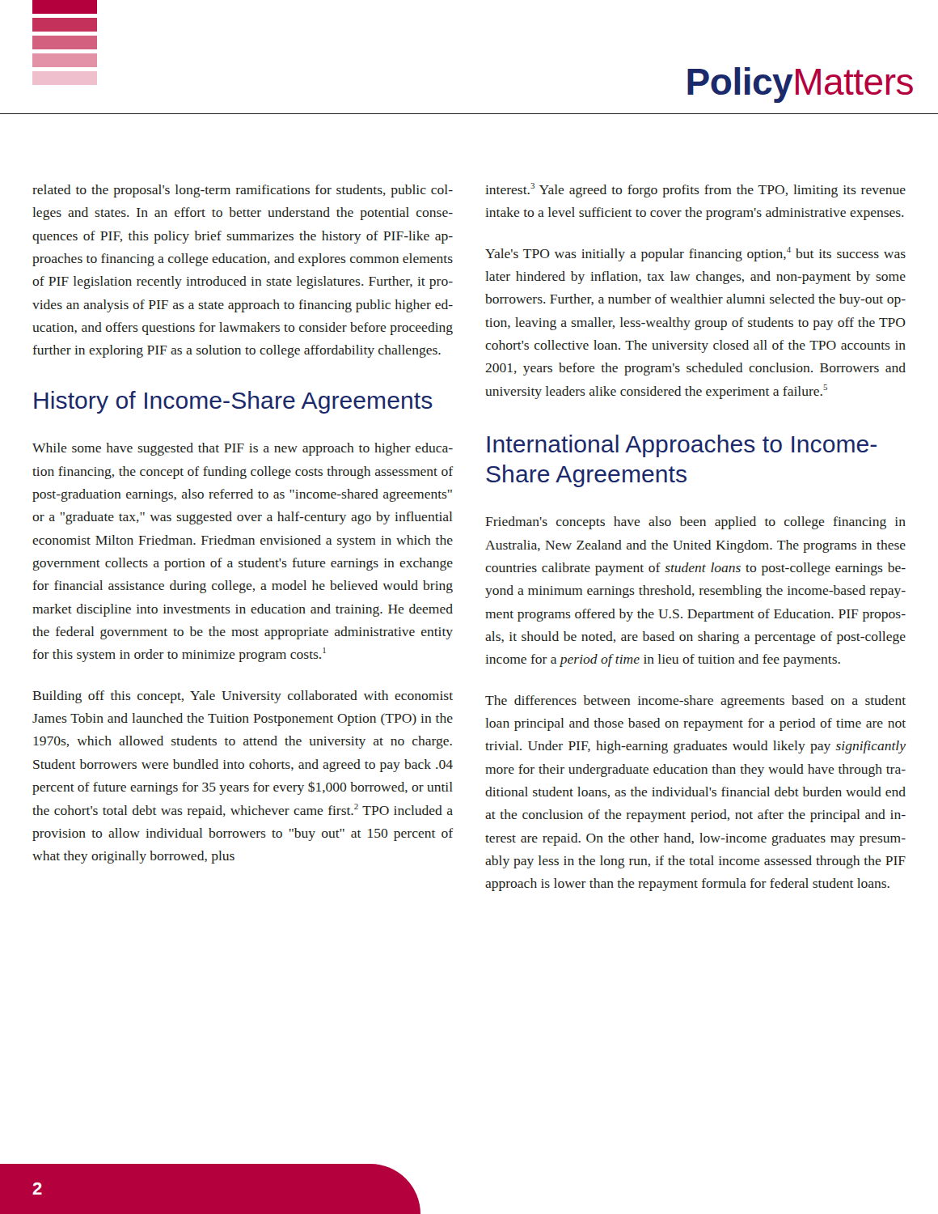Policy Matters
related to the proposal's long-term ramifications for students, public colleges and states. In an effort to better understand the potential consequences of PIF, this policy brief summarizes the history of PIF-like approaches to financing a college education, and explores common elements of PIF legislation recently introduced in state legislatures. Further, it provides an analysis of PIF as a state approach to financing public higher education, and offers questions for lawmakers to consider before proceeding further in exploring PIF as a solution to college affordability challenges.
History of Income-Share Agreements
While some have suggested that PIF is a new approach to higher education financing, the concept of funding college costs through assessment of post-graduation earnings, also referred to as "income-shared agreements" or a "graduate tax," was suggested over a half-century ago by influential economist Milton Friedman. Friedman envisioned a system in which the government collects a portion of a student's future earnings in exchange for financial assistance during college, a model he believed would bring market discipline into investments in education and training. He deemed the federal government to be the most appropriate administrative entity for this system in order to minimize program costs.1
Building off this concept, Yale University collaborated with economist James Tobin and launched the Tuition Postponement Option (TPO) in the 1970s, which allowed students to attend the university at no charge. Student borrowers were bundled into cohorts, and agreed to pay back .04 percent of future earnings for 35 years for every $1,000 borrowed, or until the cohort's total debt was repaid, whichever came first.2 TPO included a provision to allow individual borrowers to "buy out" at 150 percent of what they originally borrowed, plus
interest.3 Yale agreed to forgo profits from the TPO, limiting its revenue intake to a level sufficient to cover the program's administrative expenses.
Yale's TPO was initially a popular financing option,4 but its success was later hindered by inflation, tax law changes, and non-payment by some borrowers. Further, a number of wealthier alumni selected the buy-out option, leaving a smaller, less-wealthy group of students to pay off the TPO cohort's collective loan. The university closed all of the TPO accounts in 2001, years before the program's scheduled conclusion. Borrowers and university leaders alike considered the experiment a failure.5
International Approaches to Income-Share Agreements
Friedman's concepts have also been applied to college financing in Australia, New Zealand and the United Kingdom. The programs in these countries calibrate payment of student loans to post-college earnings beyond a minimum earnings threshold, resembling the income-based repayment programs offered by the U.S. Department of Education. PIF proposals, it should be noted, are based on sharing a percentage of post-college income for a period of time in lieu of tuition and fee payments.
The differences between income-share agreements based on a student loan principal and those based on repayment for a period of time are not trivial. Under PIF, high-earning graduates would likely pay significantly more for their undergraduate education than they would have through traditional student loans, as the individual's financial debt burden would end at the conclusion of the repayment period, not after the principal and interest are repaid. On the other hand, low-income graduates may presumably pay less in the long run, if the total income assessed through the PIF approach is lower than the repayment formula for federal student loans.
2